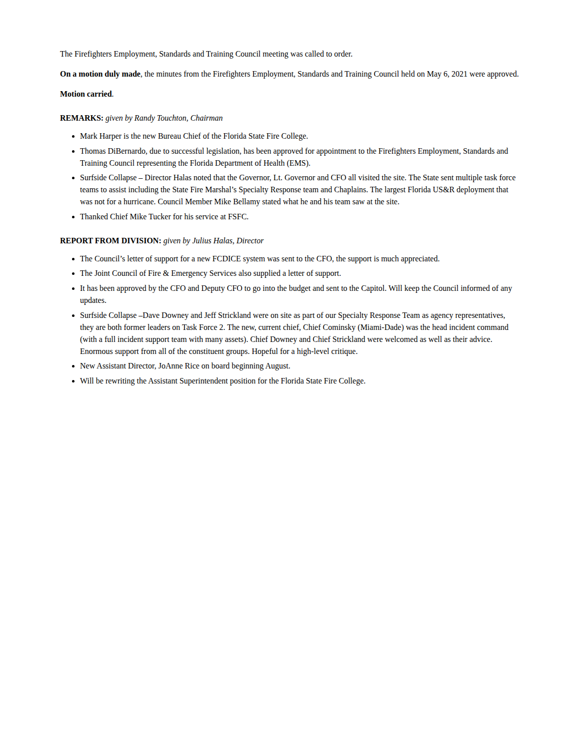The Firefighters Employment, Standards and Training Council meeting was called to order.
On a motion duly made, the minutes from the Firefighters Employment, Standards and Training Council held on May 6, 2021 were approved.
Motion carried.
REMARKS: given by Randy Touchton, Chairman
Mark Harper is the new Bureau Chief of the Florida State Fire College.
Thomas DiBernardo, due to successful legislation, has been approved for appointment to the Firefighters Employment, Standards and Training Council representing the Florida Department of Health (EMS).
Surfside Collapse – Director Halas noted that the Governor, Lt. Governor and CFO all visited the site. The State sent multiple task force teams to assist including the State Fire Marshal’s Specialty Response team and Chaplains. The largest Florida US&R deployment that was not for a hurricane. Council Member Mike Bellamy stated what he and his team saw at the site.
Thanked Chief Mike Tucker for his service at FSFC.
REPORT FROM DIVISION: given by Julius Halas, Director
The Council’s letter of support for a new FCDICE system was sent to the CFO, the support is much appreciated.
The Joint Council of Fire & Emergency Services also supplied a letter of support.
It has been approved by the CFO and Deputy CFO to go into the budget and sent to the Capitol. Will keep the Council informed of any updates.
Surfside Collapse –Dave Downey and Jeff Strickland were on site as part of our Specialty Response Team as agency representatives, they are both former leaders on Task Force 2. The new, current chief, Chief Cominsky (Miami-Dade) was the head incident command (with a full incident support team with many assets). Chief Downey and Chief Strickland were welcomed as well as their advice. Enormous support from all of the constituent groups. Hopeful for a high-level critique.
New Assistant Director, JoAnne Rice on board beginning August.
Will be rewriting the Assistant Superintendent position for the Florida State Fire College.